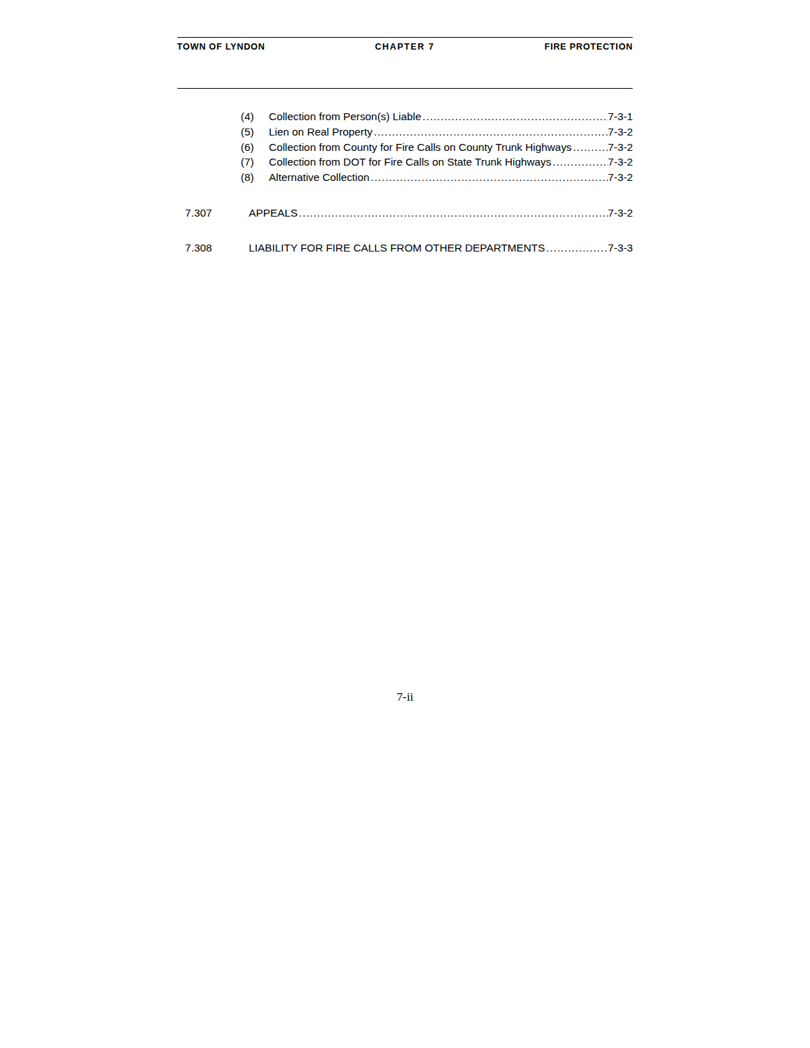TOWN OF LYNDON CHAPTER 7 FIRE PROTECTION
(4) Collection from Person(s) Liable ..................................................................................... 7-3-1
(5) Lien on Real Property ................................................................................................. 7-3-2
(6) Collection from County for Fire Calls on County Trunk Highways .................................. 7-3-2
(7) Collection from DOT for Fire Calls on State Trunk Highways ........................................ 7-3-2
(8) Alternative Collection ................................................................................................. 7-3-2
7.307 APPEALS .............................................................................................................. 7-3-2
7.308 LIABILITY FOR FIRE CALLS FROM OTHER DEPARTMENTS .......................................... 7-3-3
7-ii